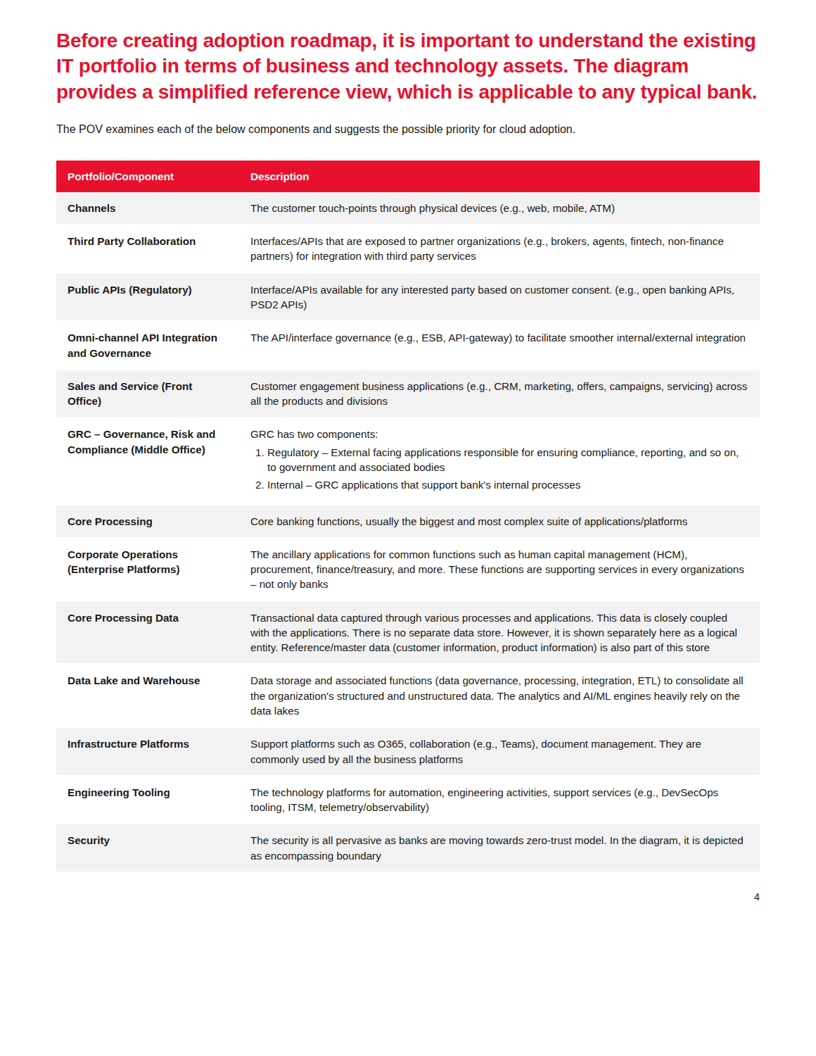Before creating adoption roadmap, it is important to understand the existing IT portfolio in terms of business and technology assets. The diagram provides a simplified reference view, which is applicable to any typical bank.
The POV examines each of the below components and suggests the possible priority for cloud adoption.
| Portfolio/Component | Description |
| --- | --- |
| Channels | The customer touch-points through physical devices (e.g., web, mobile, ATM) |
| Third Party Collaboration | Interfaces/APIs that are exposed to partner organizations (e.g., brokers, agents, fintech, non-finance partners) for integration with third party services |
| Public APIs (Regulatory) | Interface/APIs available for any interested party based on customer consent. (e.g., open banking APIs, PSD2 APIs) |
| Omni-channel API Integration and Governance | The API/interface governance (e.g., ESB, API-gateway) to facilitate smoother internal/external integration |
| Sales and Service (Front Office) | Customer engagement business applications (e.g., CRM, marketing, offers, campaigns, servicing) across all the products and divisions |
| GRC – Governance, Risk and Compliance (Middle Office) | GRC has two components: Regulatory – External facing applications responsible for ensuring compliance, reporting, and so on, to government and associated bodies Internal – GRC applications that support bank's internal processes |
| Core Processing | Core banking functions, usually the biggest and most complex suite of applications/platforms |
| Corporate Operations (Enterprise Platforms) | The ancillary applications for common functions such as human capital management (HCM), procurement, finance/treasury, and more. These functions are supporting services in every organizations – not only banks |
| Core Processing Data | Transactional data captured through various processes and applications. This data is closely coupled with the applications. There is no separate data store. However, it is shown separately here as a logical entity. Reference/master data (customer information, product information) is also part of this store |
| Data Lake and Warehouse | Data storage and associated functions (data governance, processing, integration, ETL) to consolidate all the organization's structured and unstructured data. The analytics and AI/ML engines heavily rely on the data lakes |
| Infrastructure Platforms | Support platforms such as O365, collaboration (e.g., Teams), document management. They are commonly used by all the business platforms |
| Engineering Tooling | The technology platforms for automation, engineering activities, support services (e.g., DevSecOps tooling, ITSM, telemetry/observability) |
| Security | The security is all pervasive as banks are moving towards zero-trust model. In the diagram, it is depicted as encompassing boundary |
4